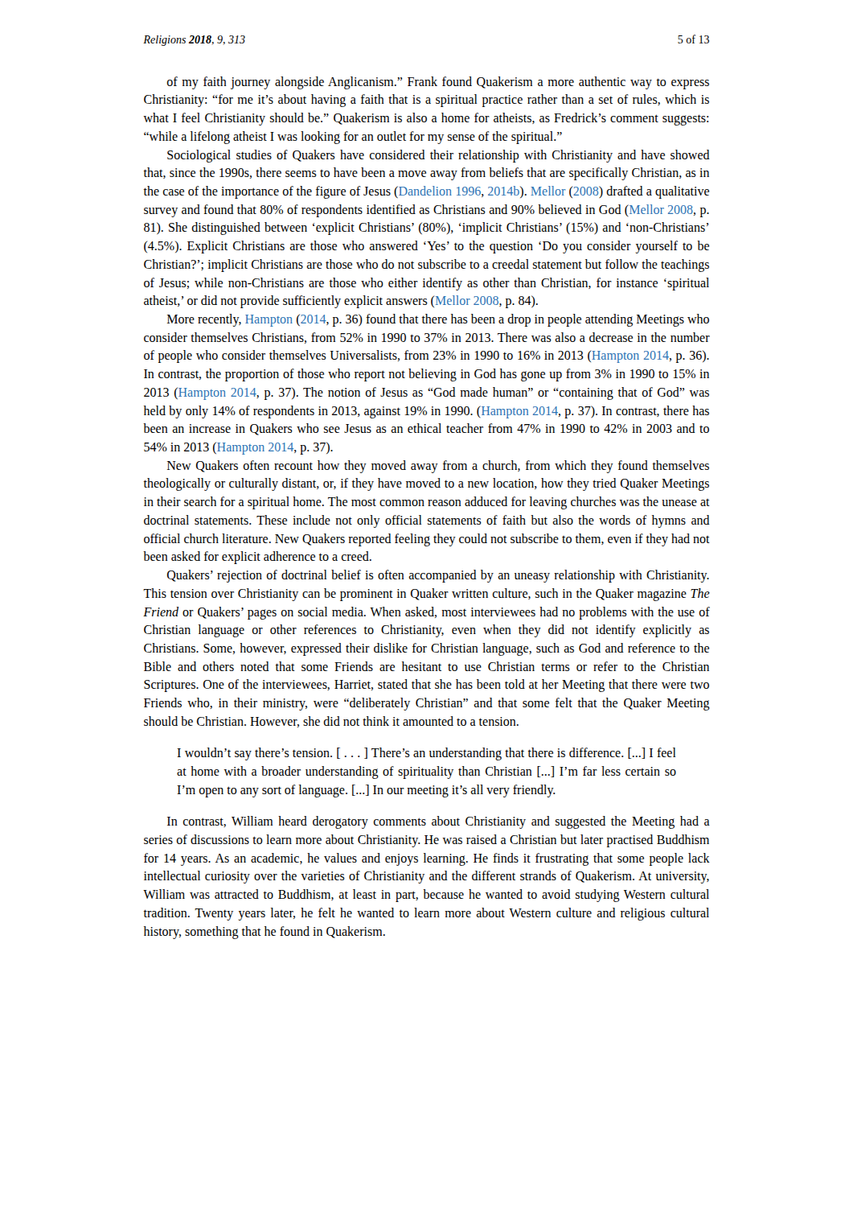Religions 2018, 9, 313 5 of 13
of my faith journey alongside Anglicanism.” Frank found Quakerism a more authentic way to express Christianity: “for me it’s about having a faith that is a spiritual practice rather than a set of rules, which is what I feel Christianity should be.” Quakerism is also a home for atheists, as Fredrick’s comment suggests: “while a lifelong atheist I was looking for an outlet for my sense of the spiritual.”
Sociological studies of Quakers have considered their relationship with Christianity and have showed that, since the 1990s, there seems to have been a move away from beliefs that are specifically Christian, as in the case of the importance of the figure of Jesus (Dandelion 1996, 2014b). Mellor (2008) drafted a qualitative survey and found that 80% of respondents identified as Christians and 90% believed in God (Mellor 2008, p. 81). She distinguished between ‘explicit Christians’ (80%), ‘implicit Christians’ (15%) and ‘non-Christians’ (4.5%). Explicit Christians are those who answered ‘Yes’ to the question ‘Do you consider yourself to be Christian?’; implicit Christians are those who do not subscribe to a creedal statement but follow the teachings of Jesus; while non-Christians are those who either identify as other than Christian, for instance ‘spiritual atheist,’ or did not provide sufficiently explicit answers (Mellor 2008, p. 84).
More recently, Hampton (2014, p. 36) found that there has been a drop in people attending Meetings who consider themselves Christians, from 52% in 1990 to 37% in 2013. There was also a decrease in the number of people who consider themselves Universalists, from 23% in 1990 to 16% in 2013 (Hampton 2014, p. 36). In contrast, the proportion of those who report not believing in God has gone up from 3% in 1990 to 15% in 2013 (Hampton 2014, p. 37). The notion of Jesus as “God made human” or “containing that of God” was held by only 14% of respondents in 2013, against 19% in 1990. (Hampton 2014, p. 37). In contrast, there has been an increase in Quakers who see Jesus as an ethical teacher from 47% in 1990 to 42% in 2003 and to 54% in 2013 (Hampton 2014, p. 37).
New Quakers often recount how they moved away from a church, from which they found themselves theologically or culturally distant, or, if they have moved to a new location, how they tried Quaker Meetings in their search for a spiritual home. The most common reason adduced for leaving churches was the unease at doctrinal statements. These include not only official statements of faith but also the words of hymns and official church literature. New Quakers reported feeling they could not subscribe to them, even if they had not been asked for explicit adherence to a creed.
Quakers’ rejection of doctrinal belief is often accompanied by an uneasy relationship with Christianity. This tension over Christianity can be prominent in Quaker written culture, such in the Quaker magazine The Friend or Quakers’ pages on social media. When asked, most interviewees had no problems with the use of Christian language or other references to Christianity, even when they did not identify explicitly as Christians. Some, however, expressed their dislike for Christian language, such as God and reference to the Bible and others noted that some Friends are hesitant to use Christian terms or refer to the Christian Scriptures. One of the interviewees, Harriet, stated that she has been told at her Meeting that there were two Friends who, in their ministry, were “deliberately Christian” and that some felt that the Quaker Meeting should be Christian. However, she did not think it amounted to a tension.
I wouldn’t say there’s tension. [ . . . ] There’s an understanding that there is difference. [...] I feel at home with a broader understanding of spirituality than Christian [...] I’m far less certain so I’m open to any sort of language. [...] In our meeting it’s all very friendly.
In contrast, William heard derogatory comments about Christianity and suggested the Meeting had a series of discussions to learn more about Christianity. He was raised a Christian but later practised Buddhism for 14 years. As an academic, he values and enjoys learning. He finds it frustrating that some people lack intellectual curiosity over the varieties of Christianity and the different strands of Quakerism. At university, William was attracted to Buddhism, at least in part, because he wanted to avoid studying Western cultural tradition. Twenty years later, he felt he wanted to learn more about Western culture and religious cultural history, something that he found in Quakerism.